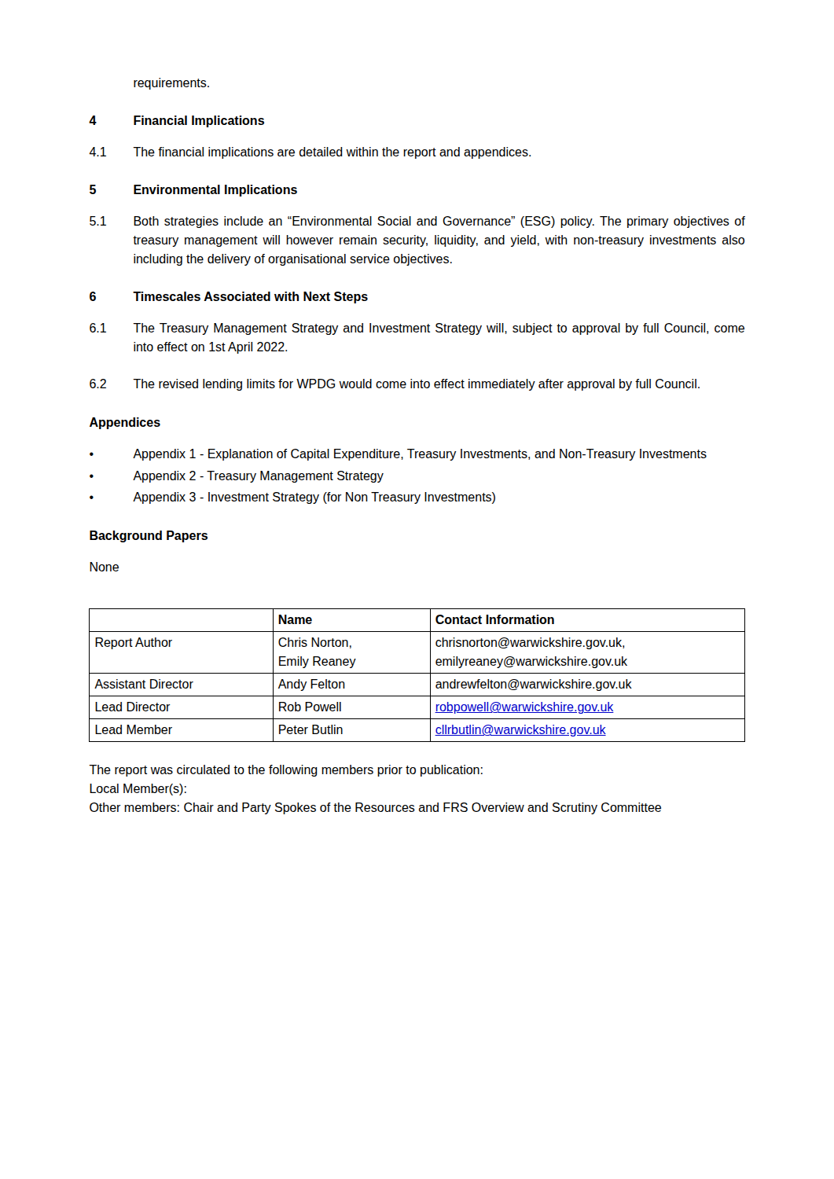requirements.
4 Financial Implications
4.1 The financial implications are detailed within the report and appendices.
5 Environmental Implications
5.1 Both strategies include an “Environmental Social and Governance” (ESG) policy. The primary objectives of treasury management will however remain security, liquidity, and yield, with non-treasury investments also including the delivery of organisational service objectives.
6 Timescales Associated with Next Steps
6.1 The Treasury Management Strategy and Investment Strategy will, subject to approval by full Council, come into effect on 1st April 2022.
6.2 The revised lending limits for WPDG would come into effect immediately after approval by full Council.
Appendices
•Appendix 1 - Explanation of Capital Expenditure, Treasury Investments, and Non-Treasury Investments
•Appendix 2 - Treasury Management Strategy
•Appendix 3 - Investment Strategy (for Non Treasury Investments)
Background Papers
None
| | Name | Contact Information |
| --- | --- | --- |
| Report Author | Chris Norton, Emily Reaney | chrisnorton@warwickshire.gov.uk, emilyreaney@warwickshire.gov.uk |
| Assistant Director | Andy Felton | andrewfelton@warwickshire.gov.uk |
| Lead Director | Rob Powell | robpowell@warwickshire.gov.uk |
| Lead Member | Peter Butlin | cllrbutlin@warwickshire.gov.uk |
The report was circulated to the following members prior to publication:
Local Member(s):
Other members: Chair and Party Spokes of the Resources and FRS Overview and Scrutiny Committee